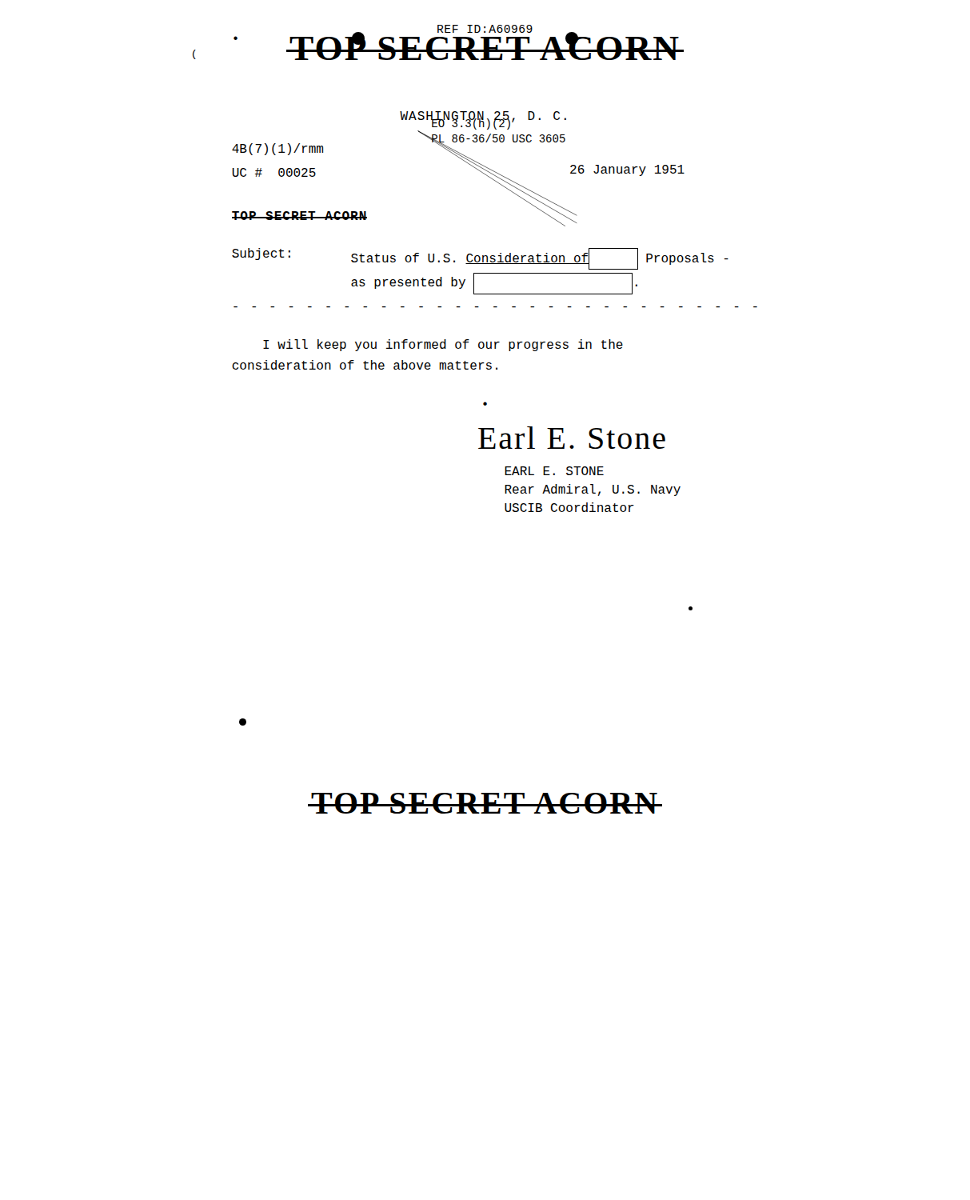TOP SECRET ACORN
REF ID:A60969
(
•
WASHINGTON 25, D. C.
EO 3.3(h)(2)
PL 86-36/50 USC 3605
4B(7)(1)/rmm
UC # 00025
26 January 1951
TOP SECRET ACORN
Subject:
Status of U.S. Consideration of Proposals -
as presented by .
- - - - - - - - - - - - - - - - - - - - - - - - - - - - - - - - - - - -
I will keep you informed of our progress in the consideration of the above matters.
•
Earl E. Stone
EARL E. STONE
Rear Admiral, U.S. Navy
USCIB Coordinator
TOP SECRET ACORN